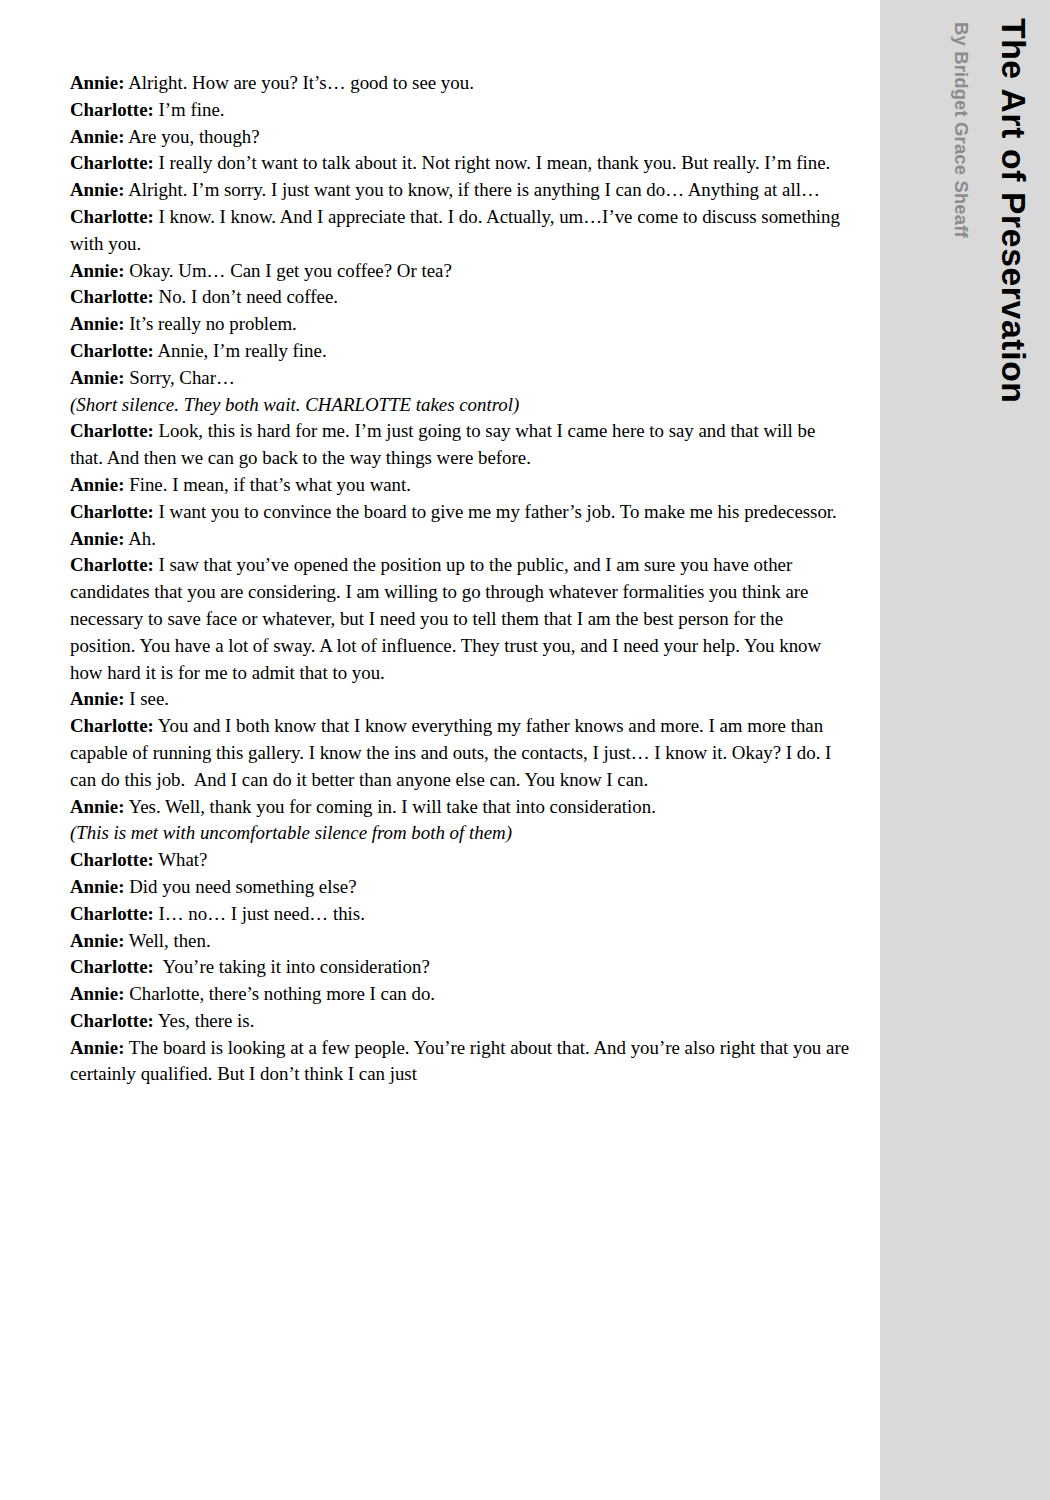The Art of Preservation
By Bridget Grace Sheaff
Annie: Alright. How are you? It’s… good to see you.
Charlotte: I’m fine.
Annie: Are you, though?
Charlotte: I really don’t want to talk about it. Not right now. I mean, thank you. But really. I’m fine.
Annie: Alright. I’m sorry. I just want you to know, if there is anything I can do… Anything at all…
Charlotte: I know. I know. And I appreciate that. I do. Actually, um…I’ve come to discuss something with you.
Annie: Okay. Um… Can I get you coffee? Or tea?
Charlotte: No. I don’t need coffee.
Annie: It’s really no problem.
Charlotte: Annie, I’m really fine.
Annie: Sorry, Char…
(Short silence. They both wait. CHARLOTTE takes control)
Charlotte: Look, this is hard for me. I’m just going to say what I came here to say and that will be that. And then we can go back to the way things were before.
Annie: Fine. I mean, if that’s what you want.
Charlotte: I want you to convince the board to give me my father’s job. To make me his predecessor.
Annie: Ah.
Charlotte: I saw that you’ve opened the position up to the public, and I am sure you have other candidates that you are considering. I am willing to go through whatever formalities you think are necessary to save face or whatever, but I need you to tell them that I am the best person for the position. You have a lot of sway. A lot of influence. They trust you, and I need your help. You know how hard it is for me to admit that to you.
Annie: I see.
Charlotte: You and I both know that I know everything my father knows and more. I am more than capable of running this gallery. I know the ins and outs, the contacts, I just… I know it. Okay? I do. I can do this job. And I can do it better than anyone else can. You know I can.
Annie: Yes. Well, thank you for coming in. I will take that into consideration.
(This is met with uncomfortable silence from both of them)
Charlotte: What?
Annie: Did you need something else?
Charlotte: I… no… I just need… this.
Annie: Well, then.
Charlotte: You’re taking it into consideration?
Annie: Charlotte, there’s nothing more I can do.
Charlotte: Yes, there is.
Annie: The board is looking at a few people. You’re right about that. And you’re also right that you are certainly qualified. But I don’t think I can just